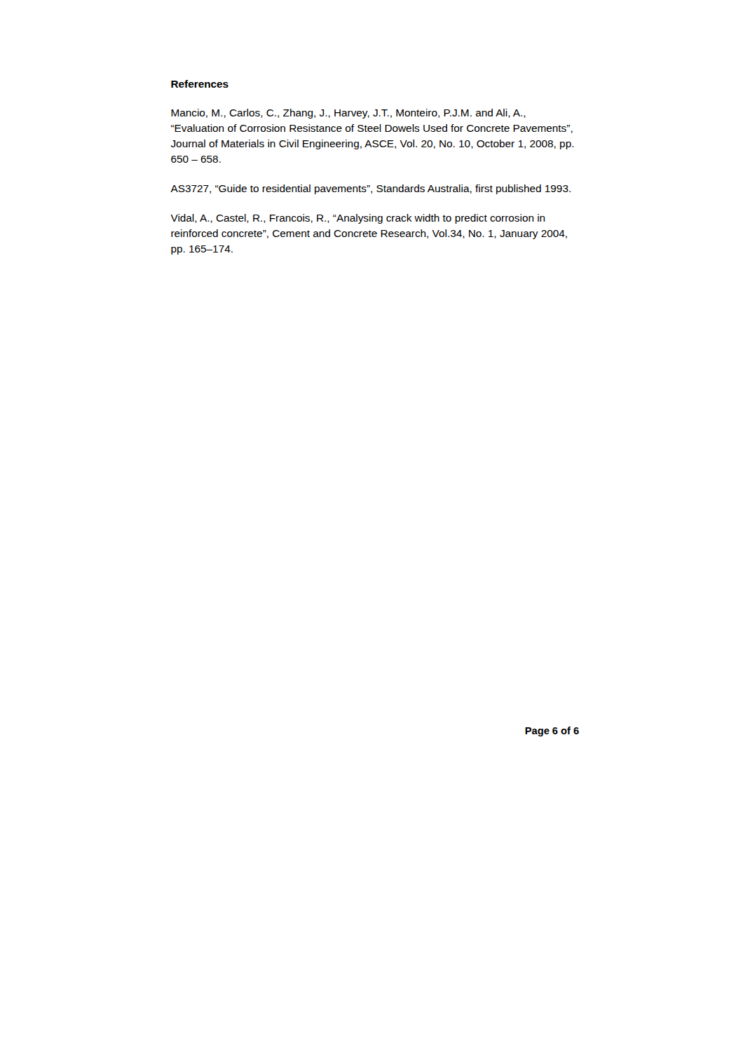References
Mancio, M., Carlos, C., Zhang, J., Harvey, J.T., Monteiro, P.J.M. and Ali, A., “Evaluation of Corrosion Resistance of Steel Dowels Used for Concrete Pavements”, Journal of Materials in Civil Engineering, ASCE, Vol. 20, No. 10, October 1, 2008, pp. 650 – 658.
AS3727, “Guide to residential pavements”, Standards Australia, first published 1993.
Vidal, A., Castel, R., Francois, R., “Analysing crack width to predict corrosion in reinforced concrete”, Cement and Concrete Research, Vol.34, No. 1, January 2004, pp. 165–174.
Page 6 of 6